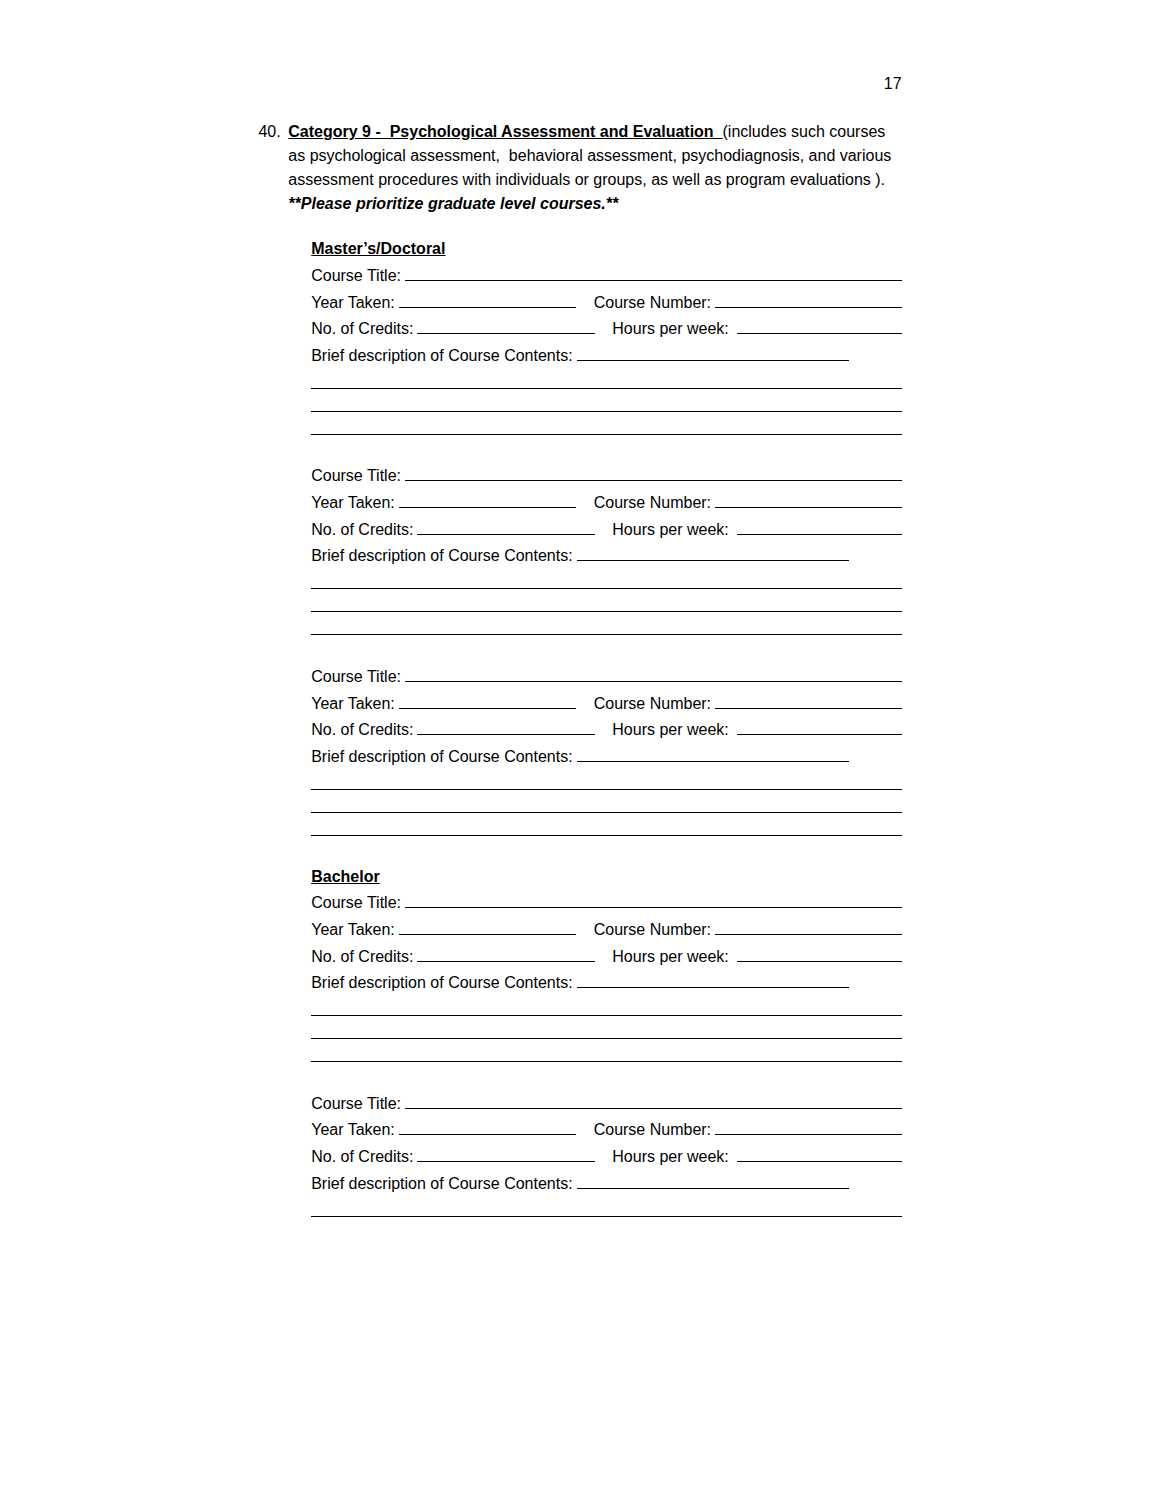17
40.
Category 9 - Psychological Assessment and Evaluation (includes such courses as psychological assessment, behavioral assessment, psychodiagnosis, and various assessment procedures with individuals or groups, as well as program evaluations ). **Please prioritize graduate level courses.**
Master’s/Doctoral
Course Title:
Year Taken: Course Number:
No. of Credits: Hours per week:
Brief description of Course Contents:
Course Title:
Year Taken: Course Number:
No. of Credits: Hours per week:
Brief description of Course Contents:
Course Title:
Year Taken: Course Number:
No. of Credits: Hours per week:
Brief description of Course Contents:
Bachelor
Course Title:
Year Taken: Course Number:
No. of Credits: Hours per week:
Brief description of Course Contents:
Course Title:
Year Taken: Course Number:
No. of Credits: Hours per week:
Brief description of Course Contents: